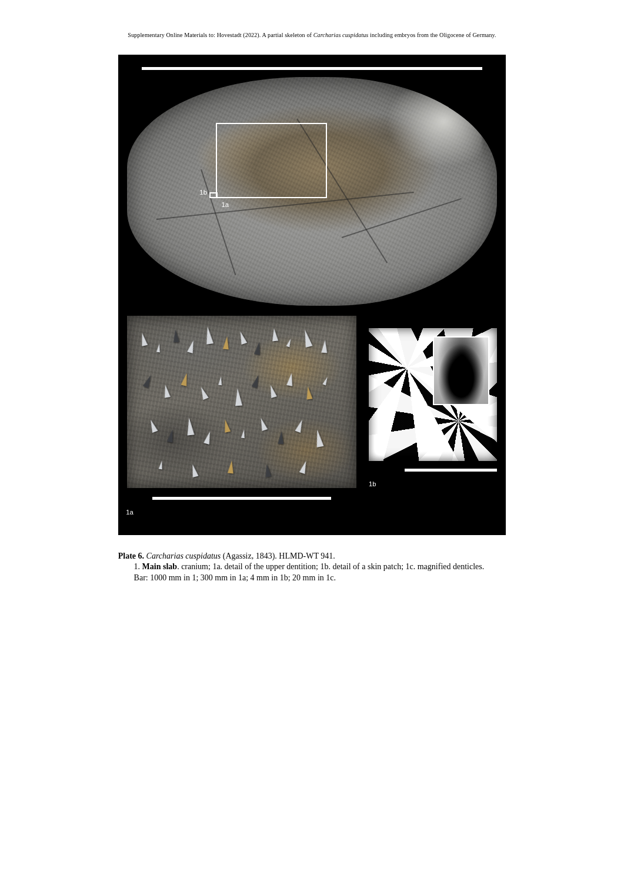Supplementary Online Materials to: Hovestadt (2022). A partial skeleton of Carcharias cuspidatus including embryos from the Oligocene of Germany.
1b 1a 1
1a
1c
1b
Plate 6. Carcharias cuspidatus (Agassiz, 1843). HLMD-WT 941. 1. Main slab. cranium; 1a. detail of the upper dentition; 1b. detail of a skin patch; 1c. magnified denticles. Bar: 1000 mm in 1; 300 mm in 1a; 4 mm in 1b; 20 mm in 1c.